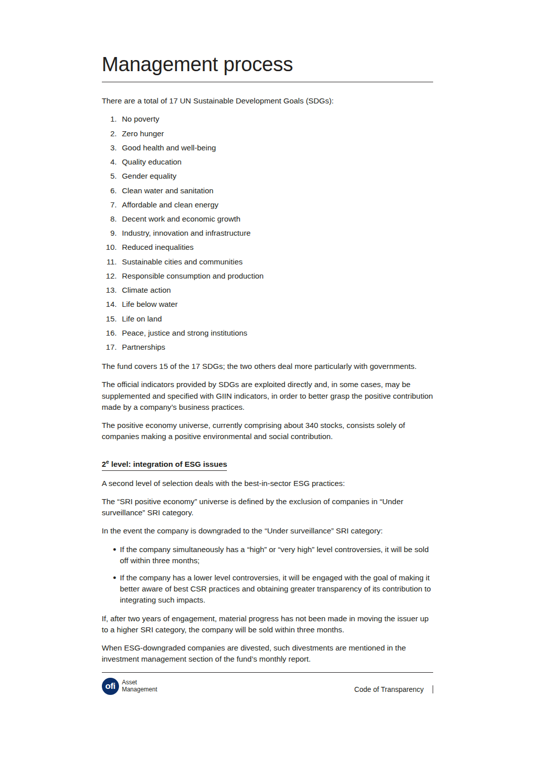Management process
There are a total of 17 UN Sustainable Development Goals (SDGs):
No poverty
Zero hunger
Good health and well-being
Quality education
Gender equality
Clean water and sanitation
Affordable and clean energy
Decent work and economic growth
Industry, innovation and infrastructure
Reduced inequalities
Sustainable cities and communities
Responsible consumption and production
Climate action
Life below water
Life on land
Peace, justice and strong institutions
Partnerships
The fund covers 15 of the 17 SDGs; the two others deal more particularly with governments.
The official indicators provided by SDGs are exploited directly and, in some cases, may be supplemented and specified with GIIN indicators, in order to better grasp the positive contribution made by a company’s business practices.
The positive economy universe, currently comprising about 340 stocks, consists solely of companies making a positive environmental and social contribution.
2e level: integration of ESG issues
A second level of selection deals with the best-in-sector ESG practices:
The “SRI positive economy” universe is defined by the exclusion of companies in “Under surveillance” SRI category.
In the event the company is downgraded to the “Under surveillance” SRI category:
If the company simultaneously has a “high” or “very high” level controversies, it will be sold off within three months;
If the company has a lower level controversies, it will be engaged with the goal of making it better aware of best CSR practices and obtaining greater transparency of its contribution to integrating such impacts.
If, after two years of engagement, material progress has not been made in moving the issuer up to a higher SRI category, the company will be sold within three months.
When ESG-downgraded companies are divested, such divestments are mentioned in the investment management section of the fund’s monthly report.
ofi
Asset Management
Code of Transparency